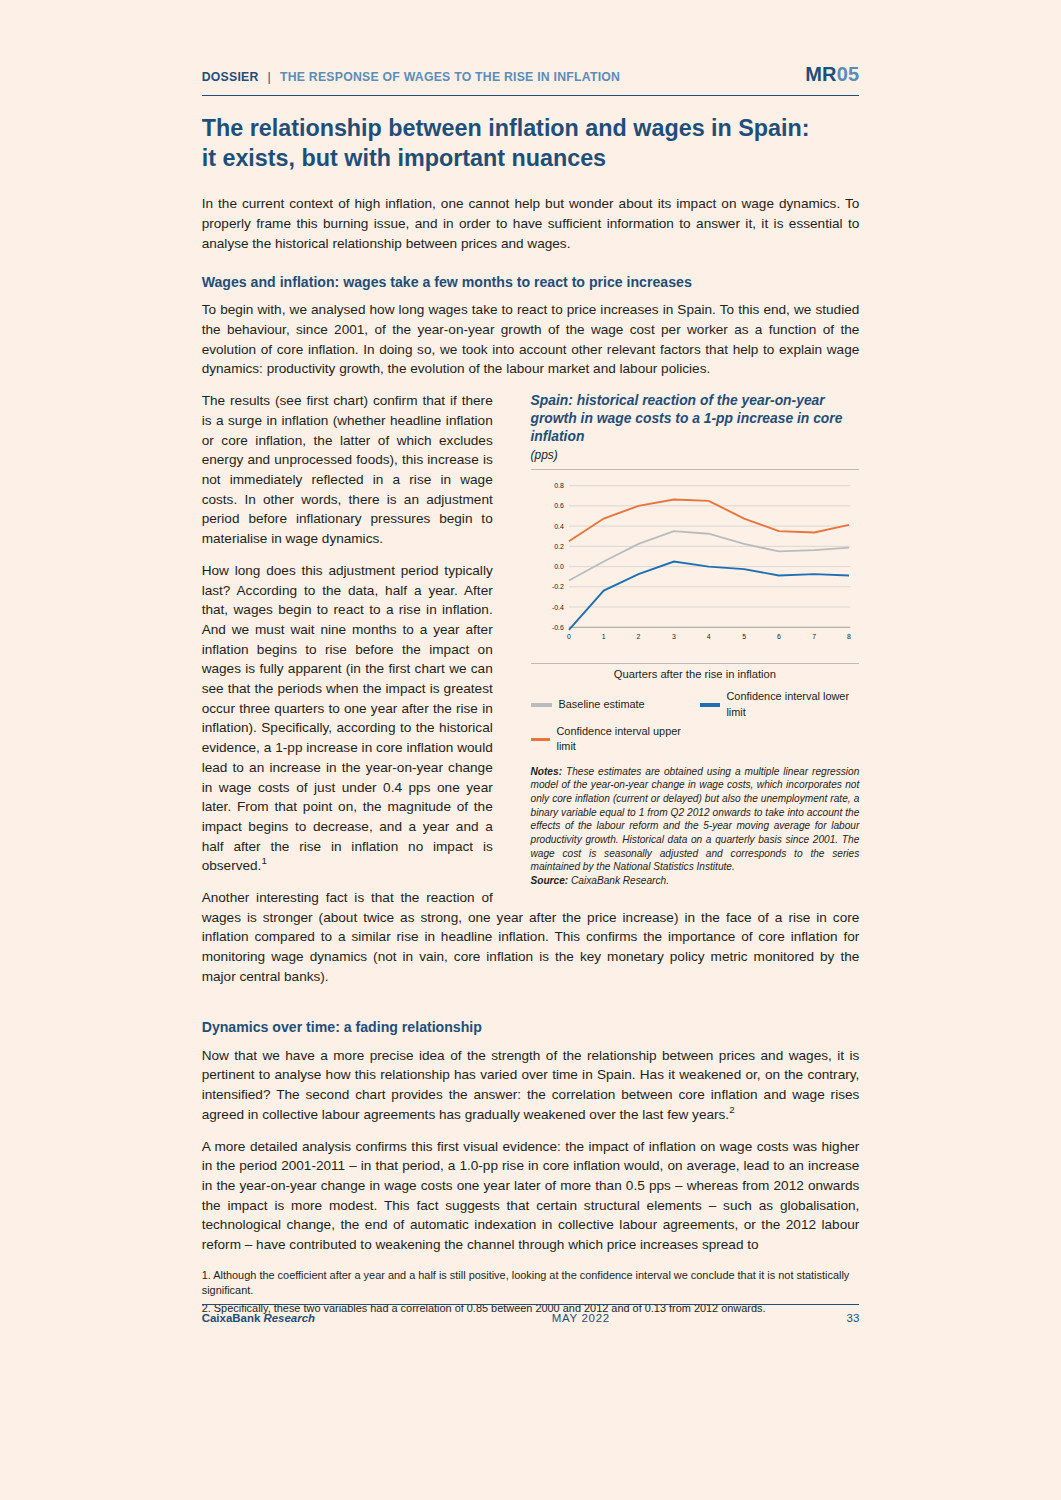DOSSIER | THE RESPONSE OF WAGES TO THE RISE IN INFLATION
MR05
The relationship between inflation and wages in Spain:
it exists, but with important nuances
In the current context of high inflation, one cannot help but wonder about its impact on wage dynamics. To properly frame this burning issue, and in order to have sufficient information to answer it, it is essential to analyse the historical relationship between prices and wages.
Wages and inflation: wages take a few months to react to price increases
To begin with, we analysed how long wages take to react to price increases in Spain. To this end, we studied the behaviour, since 2001, of the year-on-year growth of the wage cost per worker as a function of the evolution of core inflation. In doing so, we took into account other relevant factors that help to explain wage dynamics: productivity growth, the evolution of the labour market and labour policies.
Spain: historical reaction of the year-on-year growth in wage costs to a 1-pp increase in core inflation
(pps)
0.8 0.6 0.4 0.2 0.0 -0.2 -0.4 -0.6 0 1 2 3 4 5 6 7 8
Quarters after the rise in inflation
Baseline estimate
Confidence interval lower limit
Confidence interval upper limit
Notes: These estimates are obtained using a multiple linear regression model of the year-on-year change in wage costs, which incorporates not only core inflation (current or delayed) but also the unemployment rate, a binary variable equal to 1 from Q2 2012 onwards to take into account the effects of the labour reform and the 5-year moving average for labour productivity growth. Historical data on a quarterly basis since 2001. The wage cost is seasonally adjusted and corresponds to the series maintained by the National Statistics Institute.
Source: CaixaBank Research.
The results (see first chart) confirm that if there is a surge in inflation (whether headline inflation or core inflation, the latter of which excludes energy and unprocessed foods), this increase is not immediately reflected in a rise in wage costs. In other words, there is an adjustment period before inflationary pressures begin to materialise in wage dynamics.
How long does this adjustment period typically last? According to the data, half a year. After that, wages begin to react to a rise in inflation. And we must wait nine months to a year after inflation begins to rise before the impact on wages is fully apparent (in the first chart we can see that the periods when the impact is greatest occur three quarters to one year after the rise in inflation). Specifically, according to the historical evidence, a 1-pp increase in core inflation would lead to an increase in the year-on-year change in wage costs of just under 0.4 pps one year later. From that point on, the magnitude of the impact begins to decrease, and a year and a half after the rise in inflation no impact is observed.1
Another interesting fact is that the reaction of wages is stronger (about twice as strong, one year after the price increase) in the face of a rise in core inflation compared to a similar rise in headline inflation. This confirms the importance of core inflation for monitoring wage dynamics (not in vain, core inflation is the key monetary policy metric monitored by the major central banks).
Dynamics over time: a fading relationship
Now that we have a more precise idea of the strength of the relationship between prices and wages, it is pertinent to analyse how this relationship has varied over time in Spain. Has it weakened or, on the contrary, intensified? The second chart provides the answer: the correlation between core inflation and wage rises agreed in collective labour agreements has gradually weakened over the last few years.2
A more detailed analysis confirms this first visual evidence: the impact of inflation on wage costs was higher in the period 2001-2011 – in that period, a 1.0-pp rise in core inflation would, on average, lead to an increase in the year-on-year change in wage costs one year later of more than 0.5 pps – whereas from 2012 onwards the impact is more modest. This fact suggests that certain structural elements – such as globalisation, technological change, the end of automatic indexation in collective labour agreements, or the 2012 labour reform – have contributed to weakening the channel through which price increases spread to
1. Although the coefficient after a year and a half is still positive, looking at the confidence interval we conclude that it is not statistically significant.
2. Specifically, these two variables had a correlation of 0.85 between 2000 and 2012 and of 0.13 from 2012 onwards.
CaixaBank Research
MAY 2022
33